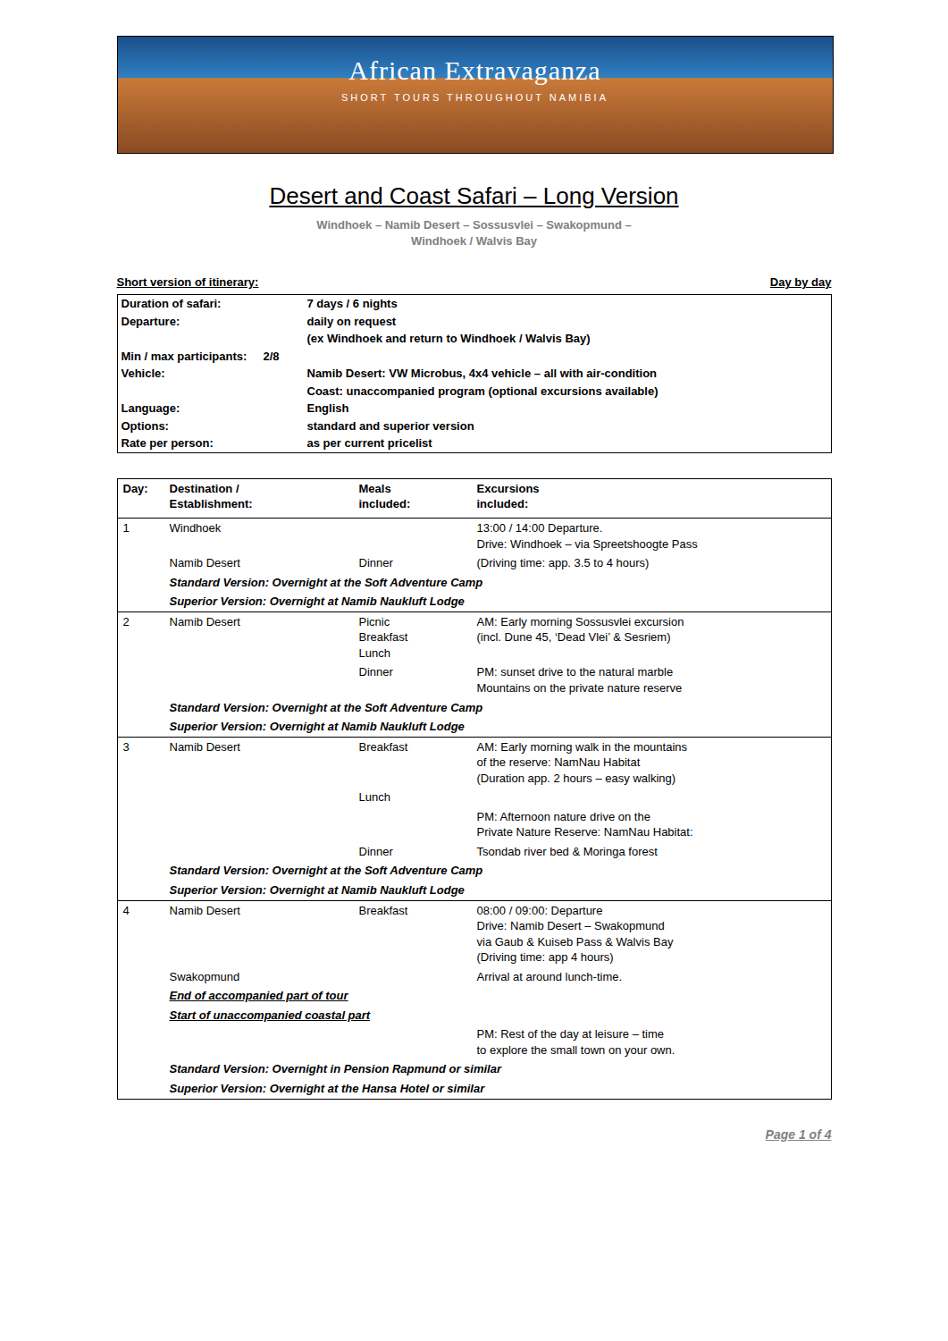African Extravaganza
SHORT TOURS THROUGHOUT NAMIBIA
Desert and Coast Safari – Long Version
Windhoek – Namib Desert – Sossusvlei – Swakopmund –
Windhoek / Walvis Bay
Short version of itinerary: Day by day
| Duration of safari: | 7 days / 6 nights |
| Departure: | daily on request |
| | (ex Windhoek and return to Windhoek / Walvis Bay) |
| Min / max participants: 2/8 | |
| Vehicle: | Namib Desert: VW Microbus, 4x4 vehicle – all with air-condition |
| | Coast: unaccompanied program (optional excursions available) |
| Language: | English |
| Options: | standard and superior version |
| Rate per person: | as per current pricelist |
| Day: | Destination / Establishment: | Meals included: | Excursions included: |
| --- | --- | --- | --- |
| 1 | Windhoek | | 13:00 / 14:00 Departure. Drive: Windhoek – via Spreetshoogte Pass |
| | Namib Desert | Dinner | (Driving time: app. 3.5 to 4 hours) |
| | Standard Version: Overnight at the Soft Adventure Camp |
| | Superior Version: Overnight at Namib Naukluft Lodge |
| 2 | Namib Desert | Picnic Breakfast Lunch | AM: Early morning Sossusvlei excursion (incl. Dune 45, ‘Dead Vlei’ & Sesriem) |
| | | Dinner | PM: sunset drive to the natural marble Mountains on the private nature reserve |
| | Standard Version: Overnight at the Soft Adventure Camp |
| | Superior Version: Overnight at Namib Naukluft Lodge |
| 3 | Namib Desert | Breakfast | AM: Early morning walk in the mountains of the reserve: NamNau Habitat (Duration app. 2 hours – easy walking) |
| | | Lunch | |
| | | | PM: Afternoon nature drive on the Private Nature Reserve: NamNau Habitat: |
| | | Dinner | Tsondab river bed & Moringa forest |
| | Standard Version: Overnight at the Soft Adventure Camp |
| | Superior Version: Overnight at Namib Naukluft Lodge |
| 4 | Namib Desert | Breakfast | 08:00 / 09:00: Departure Drive: Namib Desert – Swakopmund via Gaub & Kuiseb Pass & Walvis Bay (Driving time: app 4 hours) |
| | Swakopmund | | Arrival at around lunch-time. |
| | End of accompanied part of tour |
| | Start of unaccompanied coastal part |
| | | | PM: Rest of the day at leisure – time to explore the small town on your own. |
| | Standard Version: Overnight in Pension Rapmund or similar |
| | Superior Version: Overnight at the Hansa Hotel or similar |
Page 1 of 4